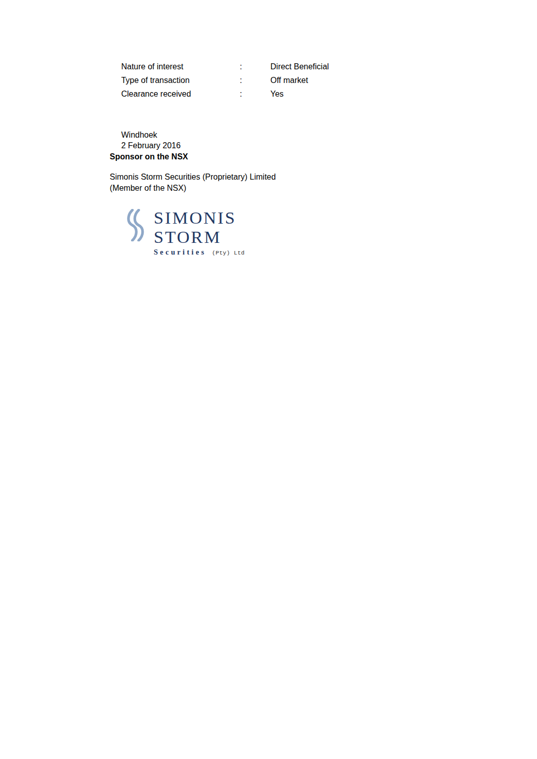| Nature of interest | : | Direct Beneficial |
| Type of transaction | : | Off market |
| Clearance received | : | Yes |
Windhoek
2 February 2016
Sponsor on the NSX
Simonis Storm Securities (Proprietary) Limited
(Member of the NSX)
SIMONIS STORM Securities (Pty) Ltd